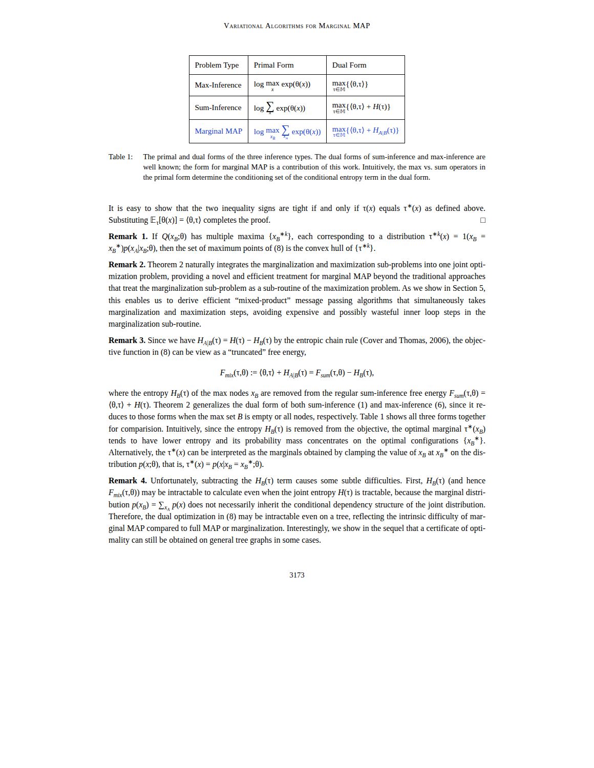Variational Algorithms for Marginal MAP
| Problem Type | Primal Form | Dual Form |
| --- | --- | --- |
| Max-Inference | log max x exp(θ( x )) | max τ∈𝕄 {⟨θ,τ⟩} |
| Sum-Inference | log ∑ x exp(θ( x )) | max τ∈𝕄 {⟨θ,τ⟩ + H (τ)} |
| Marginal MAP | log max x B ∑ x A exp(θ( x )) | max τ∈𝕄 {⟨θ,τ⟩ + H A/B (τ)} |
Table 1: The primal and dual forms of the three inference types. The dual forms of sum-inference and max-inference are well known; the form for marginal MAP is a contribution of this work. Intuitively, the max vs. sum operators in the primal form determine the conditioning set of the conditional entropy term in the dual form.
It is easy to show that the two inequality signs are tight if and only if τ(x) equals τ∗(x) as defined above. Substituting 𝔼τ[θ(x)] = ⟨θ,τ⟩ completes the proof. □
Remark 1. If Q(xB;θ) has multiple maxima {xB∗k}, each corresponding to a distribution τ∗k(x) = 1(xB = xB∗)p(xA|xB;θ), then the set of maximum points of (8) is the convex hull of {τ∗k}.
Remark 2. Theorem 2 naturally integrates the marginalization and maximization sub-problems into one joint optimization problem, providing a novel and efficient treatment for marginal MAP beyond the traditional approaches that treat the marginalization sub-problem as a sub-routine of the maximization problem. As we show in Section 5, this enables us to derive efficient “mixed-product” message passing algorithms that simultaneously takes marginalization and maximization steps, avoiding expensive and possibly wasteful inner loop steps in the marginalization sub-routine.
Remark 3. Since we have HA|B(τ) = H(τ) − HB(τ) by the entropic chain rule (Cover and Thomas, 2006), the objective function in (8) can be view as a “truncated” free energy,
Fmix(τ,θ) := ⟨θ,τ⟩ + HA|B(τ) = Fsum(τ,θ) − HB(τ),
where the entropy HB(τ) of the max nodes xB are removed from the regular sum-inference free energy Fsum(τ,θ) = ⟨θ,τ⟩ + H(τ). Theorem 2 generalizes the dual form of both sum-inference (1) and max-inference (6), since it reduces to those forms when the max set B is empty or all nodes, respectively. Table 1 shows all three forms together for comparision. Intuitively, since the entropy HB(τ) is removed from the objective, the optimal marginal τ∗(xB) tends to have lower entropy and its probability mass concentrates on the optimal configurations {xB∗}. Alternatively, the τ∗(x) can be interpreted as the marginals obtained by clamping the value of xB at xB∗ on the distribution p(x;θ), that is, τ∗(x) = p(x|xB = xB∗;θ).
Remark 4. Unfortunately, subtracting the HB(τ) term causes some subtle difficulties. First, HB(τ) (and hence Fmix(τ,θ)) may be intractable to calculate even when the joint entropy H(τ) is tractable, because the marginal distribution p(xB) = ∑xA p(x) does not necessarily inherit the conditional dependency structure of the joint distribution. Therefore, the dual optimization in (8) may be intractable even on a tree, reflecting the intrinsic difficulty of marginal MAP compared to full MAP or marginalization. Interestingly, we show in the sequel that a certificate of optimality can still be obtained on general tree graphs in some cases.
3173